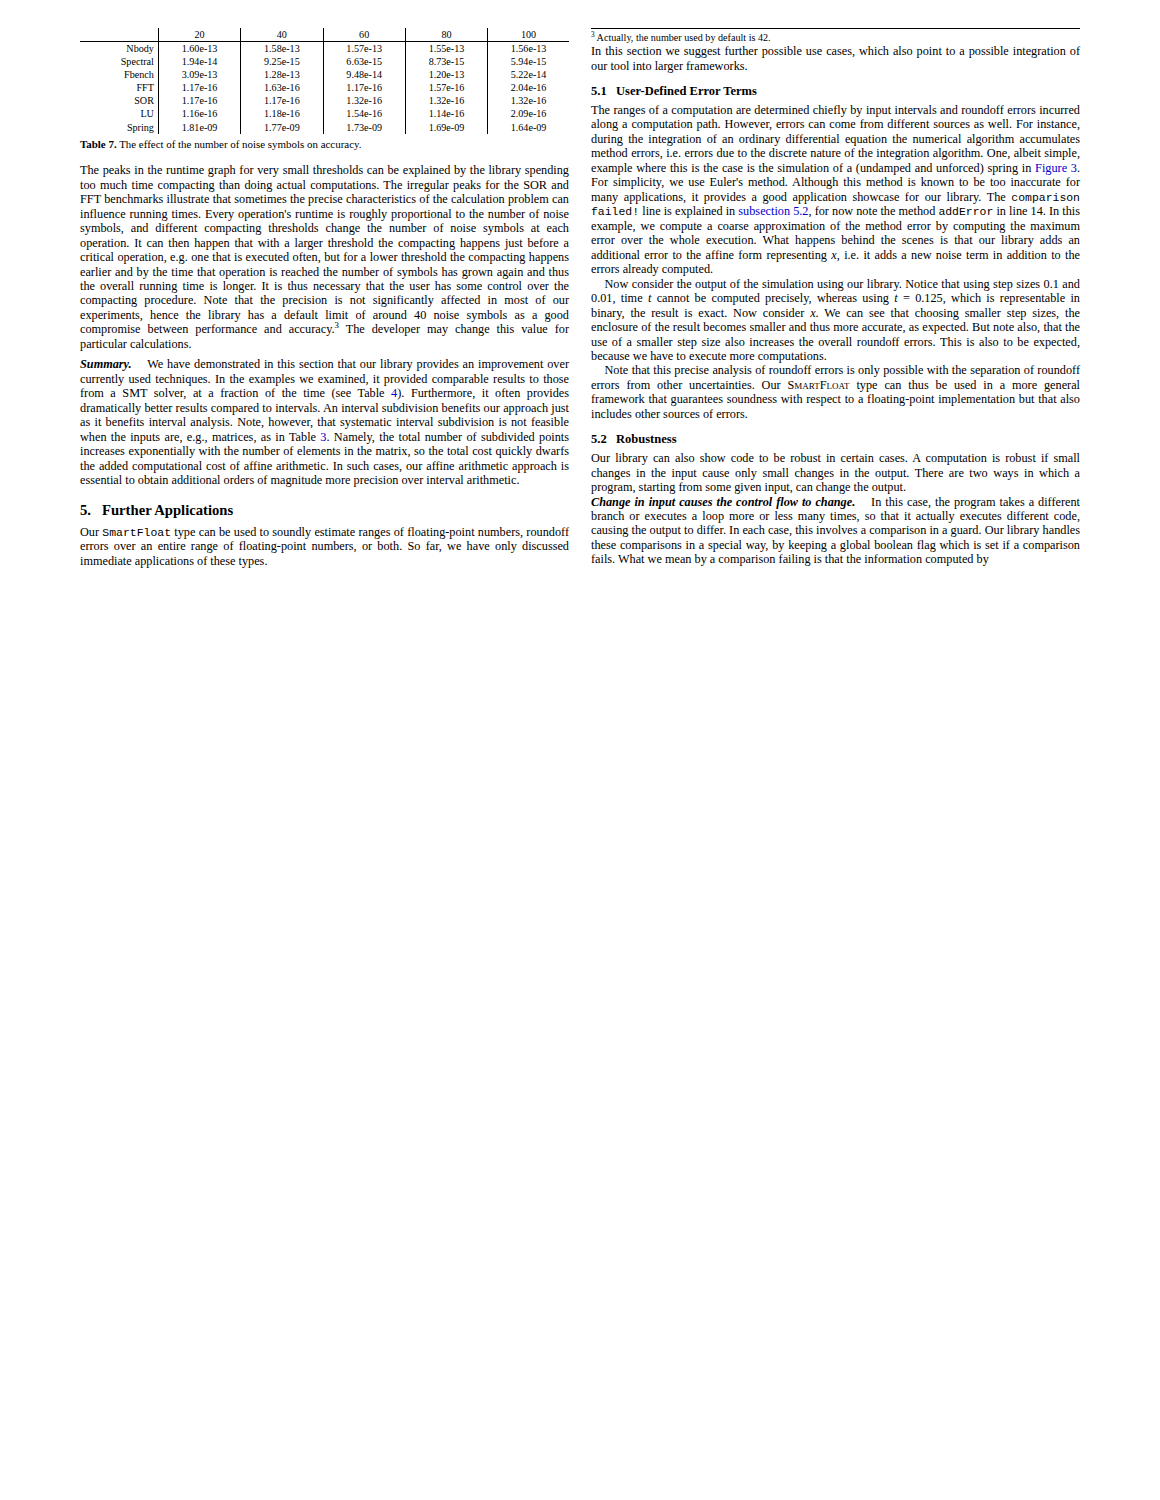| | 20 | 40 | 60 | 80 | 100 |
| --- | --- | --- | --- | --- | --- |
| Nbody | 1.60e-13 | 1.58e-13 | 1.57e-13 | 1.55e-13 | 1.56e-13 |
| Spectral | 1.94e-14 | 9.25e-15 | 6.63e-15 | 8.73e-15 | 5.94e-15 |
| Fbench | 3.09e-13 | 1.28e-13 | 9.48e-14 | 1.20e-13 | 5.22e-14 |
| FFT | 1.17e-16 | 1.63e-16 | 1.17e-16 | 1.57e-16 | 2.04e-16 |
| SOR | 1.17e-16 | 1.17e-16 | 1.32e-16 | 1.32e-16 | 1.32e-16 |
| LU | 1.16e-16 | 1.18e-16 | 1.54e-16 | 1.14e-16 | 2.09e-16 |
| Spring | 1.81e-09 | 1.77e-09 | 1.73e-09 | 1.69e-09 | 1.64e-09 |
Table 7. The effect of the number of noise symbols on accuracy.
The peaks in the runtime graph for very small thresholds can be explained by the library spending too much time compacting than doing actual computations. The irregular peaks for the SOR and FFT benchmarks illustrate that sometimes the precise characteristics of the calculation problem can influence running times. Every operation's runtime is roughly proportional to the number of noise symbols, and different compacting thresholds change the number of noise symbols at each operation. It can then happen that with a larger threshold the compacting happens just before a critical operation, e.g. one that is executed often, but for a lower threshold the compacting happens earlier and by the time that operation is reached the number of symbols has grown again and thus the overall running time is longer. It is thus necessary that the user has some control over the compacting procedure. Note that the precision is not significantly affected in most of our experiments, hence the library has a default limit of around 40 noise symbols as a good compromise between performance and accuracy.3 The developer may change this value for particular calculations.
Summary. We have demonstrated in this section that our library provides an improvement over currently used techniques. In the examples we examined, it provided comparable results to those from a SMT solver, at a fraction of the time (see Table 4). Furthermore, it often provides dramatically better results compared to intervals. An interval subdivision benefits our approach just as it benefits interval analysis. Note, however, that systematic interval subdivision is not feasible when the inputs are, e.g., matrices, as in Table 3. Namely, the total number of subdivided points increases exponentially with the number of elements in the matrix, so the total cost quickly dwarfs the added computational cost of affine arithmetic. In such cases, our affine arithmetic approach is essential to obtain additional orders of magnitude more precision over interval arithmetic.
5. Further Applications
Our SmartFloat type can be used to soundly estimate ranges of floating-point numbers, roundoff errors over an entire range of floating-point numbers, or both. So far, we have only discussed immediate applications of these types.
3 Actually, the number used by default is 42.
In this section we suggest further possible use cases, which also point to a possible integration of our tool into larger frameworks.
5.1 User-Defined Error Terms
The ranges of a computation are determined chiefly by input intervals and roundoff errors incurred along a computation path. However, errors can come from different sources as well. For instance, during the integration of an ordinary differential equation the numerical algorithm accumulates method errors, i.e. errors due to the discrete nature of the integration algorithm. One, albeit simple, example where this is the case is the simulation of a (undamped and unforced) spring in Figure 3. For simplicity, we use Euler's method. Although this method is known to be too inaccurate for many applications, it provides a good application showcase for our library. The comparison failed! line is explained in subsection 5.2, for now note the method addError in line 14. In this example, we compute a coarse approximation of the method error by computing the maximum error over the whole execution. What happens behind the scenes is that our library adds an additional error to the affine form representing x, i.e. it adds a new noise term in addition to the errors already computed.
Now consider the output of the simulation using our library. Notice that using step sizes 0.1 and 0.01, time t cannot be computed precisely, whereas using t = 0.125, which is representable in binary, the result is exact. Now consider x. We can see that choosing smaller step sizes, the enclosure of the result becomes smaller and thus more accurate, as expected. But note also, that the use of a smaller step size also increases the overall roundoff errors. This is also to be expected, because we have to execute more computations.
Note that this precise analysis of roundoff errors is only possible with the separation of roundoff errors from other uncertainties. Our SmartFloat type can thus be used in a more general framework that guarantees soundness with respect to a floating-point implementation but that also includes other sources of errors.
5.2 Robustness
Our library can also show code to be robust in certain cases. A computation is robust if small changes in the input cause only small changes in the output. There are two ways in which a program, starting from some given input, can change the output.
Change in input causes the control flow to change. In this case, the program takes a different branch or executes a loop more or less many times, so that it actually executes different code, causing the output to differ. In each case, this involves a comparison in a guard. Our library handles these comparisons in a special way, by keeping a global boolean flag which is set if a comparison fails. What we mean by a comparison failing is that the information computed by